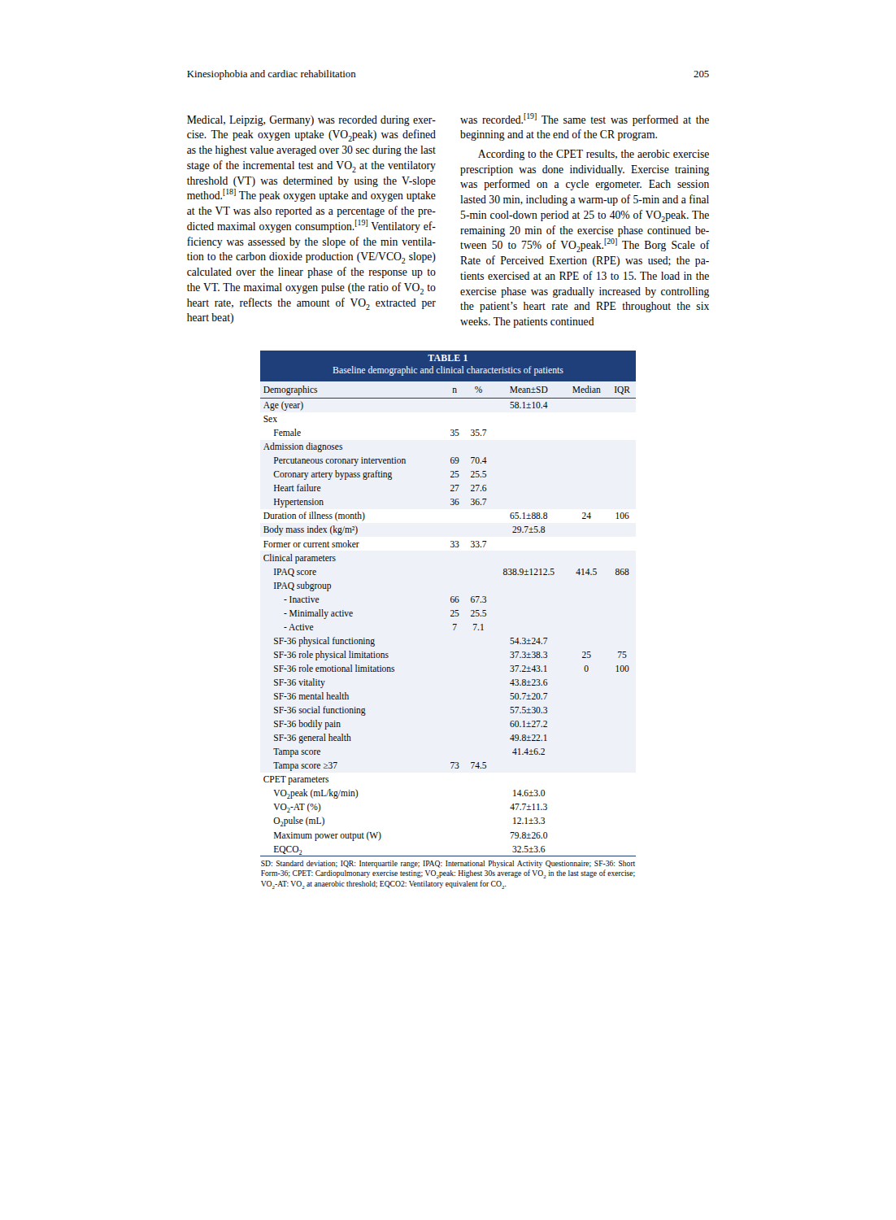Kinesiophobia and cardiac rehabilitation 205
Medical, Leipzig, Germany) was recorded during exercise. The peak oxygen uptake (VO2peak) was defined as the highest value averaged over 30 sec during the last stage of the incremental test and VO2 at the ventilatory threshold (VT) was determined by using the V-slope method.[18] The peak oxygen uptake and oxygen uptake at the VT was also reported as a percentage of the predicted maximal oxygen consumption.[19] Ventilatory efficiency was assessed by the slope of the min ventilation to the carbon dioxide production (VE/VCO2 slope) calculated over the linear phase of the response up to the VT. The maximal oxygen pulse (the ratio of VO2 to heart rate, reflects the amount of VO2 extracted per heart beat)
was recorded.[19] The same test was performed at the beginning and at the end of the CR program.
According to the CPET results, the aerobic exercise prescription was done individually. Exercise training was performed on a cycle ergometer. Each session lasted 30 min, including a warm-up of 5-min and a final 5-min cool-down period at 25 to 40% of VO2peak. The remaining 20 min of the exercise phase continued between 50 to 75% of VO2peak.[20] The Borg Scale of Rate of Perceived Exertion (RPE) was used; the patients exercised at an RPE of 13 to 15. The load in the exercise phase was gradually increased by controlling the patient’s heart rate and RPE throughout the six weeks. The patients continued
TABLE 1 Baseline demographic and clinical characteristics of patients
| Demographics | n | % | Mean±SD | Median | IQR |
| --- | --- | --- | --- | --- | --- |
| Age (year) | | | 58.1±10.4 | | |
| Sex | | | | | |
| Female | 35 | 35.7 | | | |
| Admission diagnoses | | | | | |
| Percutaneous coronary intervention | 69 | 70.4 | | | |
| Coronary artery bypass grafting | 25 | 25.5 | | | |
| Heart failure | 27 | 27.6 | | | |
| Hypertension | 36 | 36.7 | | | |
| Duration of illness (month) | | | 65.1±88.8 | 24 | 106 |
| Body mass index (kg/m²) | | | 29.7±5.8 | | |
| Former or current smoker | 33 | 33.7 | | | |
| Clinical parameters | | | | | |
| IPAQ score | | | 838.9±1212.5 | 414.5 | 868 |
| IPAQ subgroup | | | | | |
| - Inactive | 66 | 67.3 | | | |
| - Minimally active | 25 | 25.5 | | | |
| - Active | 7 | 7.1 | | | |
| SF-36 physical functioning | | | 54.3±24.7 | | |
| SF-36 role physical limitations | | | 37.3±38.3 | 25 | 75 |
| SF-36 role emotional limitations | | | 37.2±43.1 | 0 | 100 |
| SF-36 vitality | | | 43.8±23.6 | | |
| SF-36 mental health | | | 50.7±20.7 | | |
| SF-36 social functioning | | | 57.5±30.3 | | |
| SF-36 bodily pain | | | 60.1±27.2 | | |
| SF-36 general health | | | 49.8±22.1 | | |
| Tampa score | | | 41.4±6.2 | | |
| Tampa score ≥37 | 73 | 74.5 | | | |
| CPET parameters | | | | | |
| VO 2 peak (mL/kg/min) | | | 14.6±3.0 | | |
| VO 2 -AT (%) | | | 47.7±11.3 | | |
| O 2 pulse (mL) | | | 12.1±3.3 | | |
| Maximum power output (W) | | | 79.8±26.0 | | |
| EQCO 2 | | | 32.5±3.6 | | |
SD: Standard deviation; IQR: Interquartile range; IPAQ: International Physical Activity Questionnaire; SF-36: Short Form-36; CPET: Cardiopulmonary exercise testing; VO2peak: Highest 30s average of VO2 in the last stage of exercise; VO2-AT: VO2 at anaerobic threshold; EQCO2: Ventilatory equivalent for CO2.